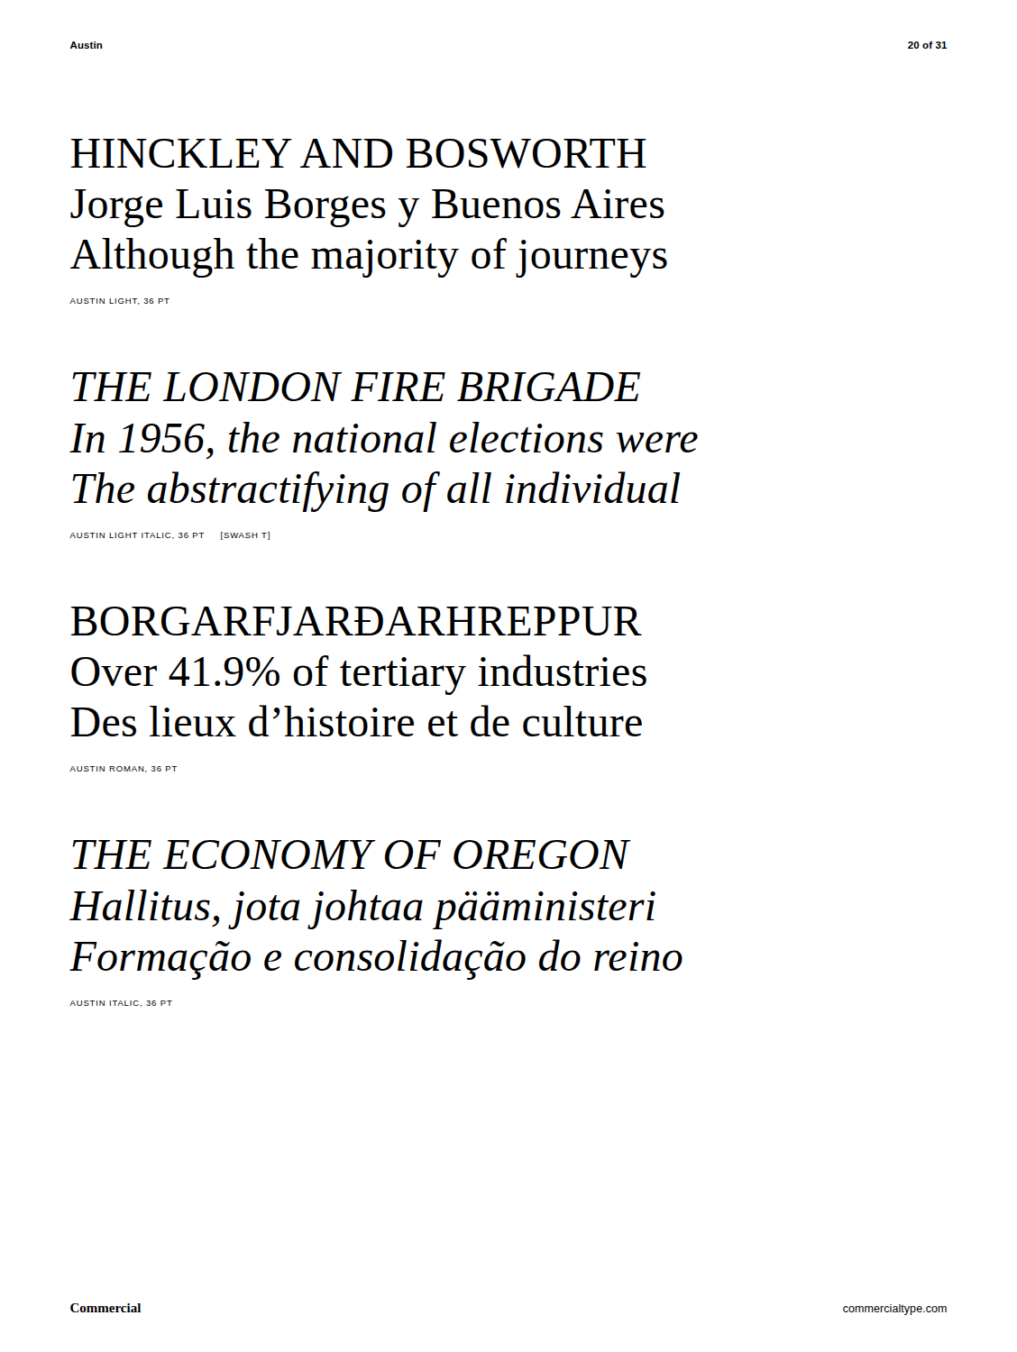Austin 20 of 31
HINCKLEY AND BOSWORTH
Jorge Luis Borges y Buenos Aires
Although the majority of journeys
Austin Light, 36 pt
THE LONDON FIRE BRIGADE
In 1956, the national elections were
The abstractifying of all individual
Austin Light Italic, 36 pt [swash T]
BORGARFJARÐARHREPPUR
Over 41.9% of tertiary industries
Des lieux d’histoire et de culture
Austin Roman, 36 pt
THE ECONOMY OF OREGON
Hallitus, jota johtaa pääministeri
Formação e consolidação do reino
Austin Italic, 36 pt
Commercial commercialtype.com